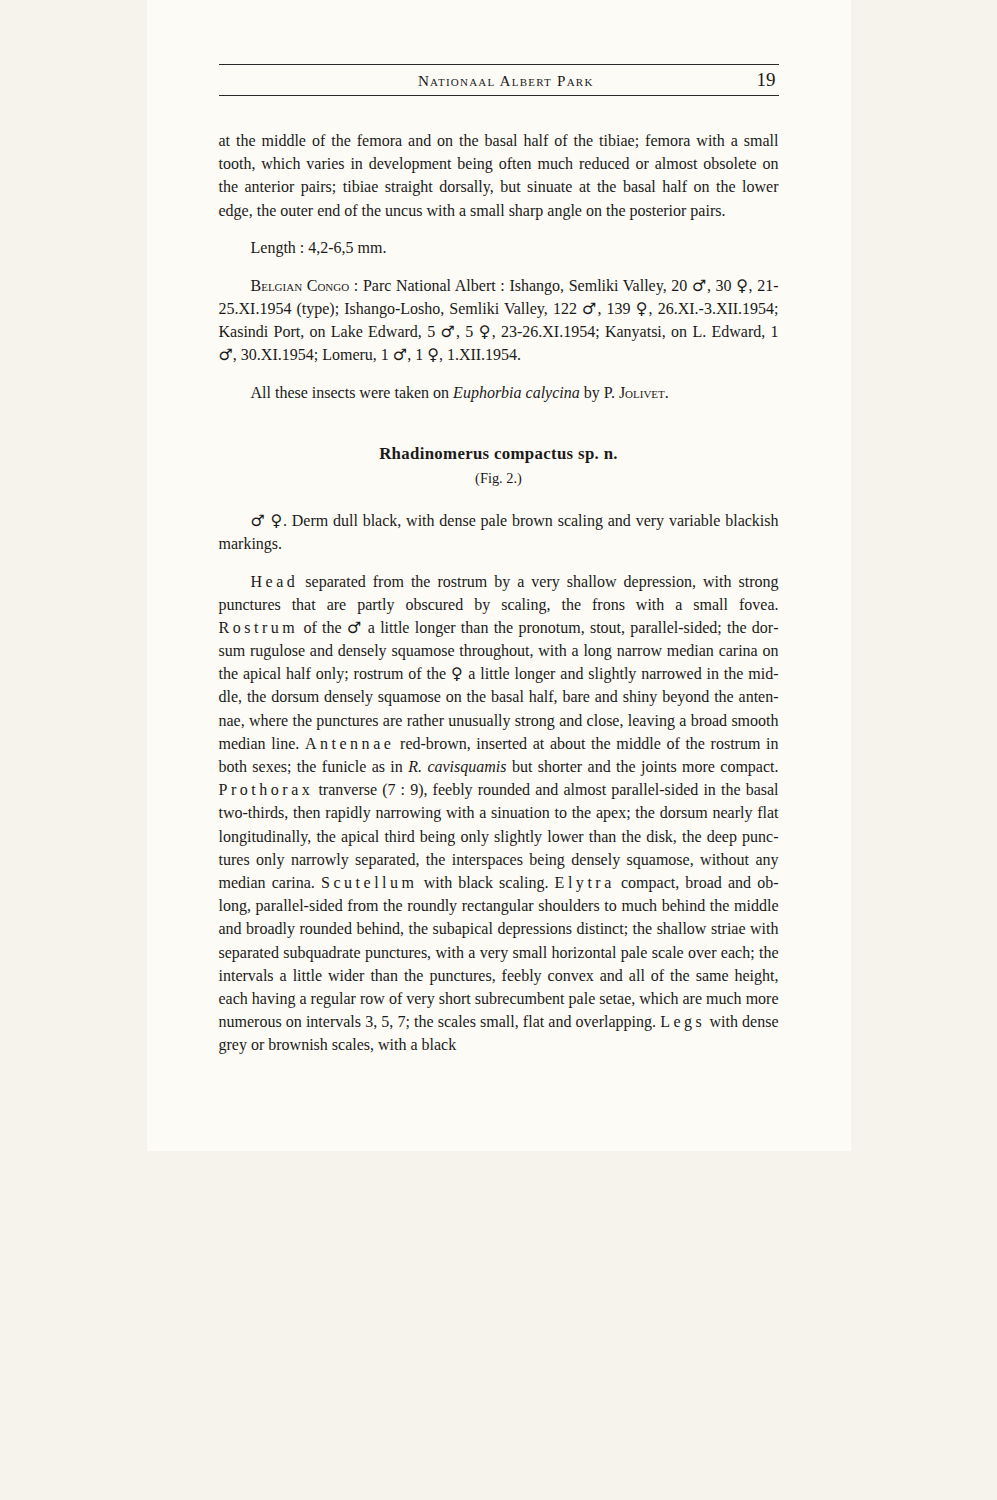Nationaal Albert Park 19
at the middle of the femora and on the basal half of the tibiae; femora with a small tooth, which varies in development being often much reduced or almost obsolete on the anterior pairs; tibiae straight dorsally, but sinuate at the basal half on the lower edge, the outer end of the uncus with a small sharp angle on the posterior pairs.
Length : 4,2-6,5 mm.
Belgian Congo : Parc National Albert : Ishango, Semliki Valley, 20 ♂, 30 ♀, 21-25.XI.1954 (type); Ishango-Losho, Semliki Valley, 122 ♂, 139 ♀, 26.XI.-3.XII.1954; Kasindi Port, on Lake Edward, 5 ♂, 5 ♀, 23-26.XI.1954; Kanyatsi, on L. Edward, 1 ♂, 30.XI.1954; Lomeru, 1 ♂, 1 ♀, 1.XII.1954.
All these insects were taken on Euphorbia calycina by P. Jolivet.
Rhadinomerus compactus sp. n.
(Fig. 2.)
♂ ♀. Derm dull black, with dense pale brown scaling and very variable blackish markings.
Head separated from the rostrum by a very shallow depression, with strong punctures that are partly obscured by scaling, the frons with a small fovea. Rostrum of the ♂ a little longer than the pronotum, stout, parallel-sided; the dorsum rugulose and densely squamose throughout, with a long narrow median carina on the apical half only; rostrum of the ♀ a little longer and slightly narrowed in the middle, the dorsum densely squamose on the basal half, bare and shiny beyond the antennae, where the punctures are rather unusually strong and close, leaving a broad smooth median line. Antennae red-brown, inserted at about the middle of the rostrum in both sexes; the funicle as in R. cavisquamis but shorter and the joints more compact. Prothorax tranverse (7 : 9), feebly rounded and almost parallel-sided in the basal two-thirds, then rapidly narrowing with a sinuation to the apex; the dorsum nearly flat longitudinally, the apical third being only slightly lower than the disk, the deep punctures only narrowly separated, the interspaces being densely squamose, without any median carina. Scutellum with black scaling. Elytra compact, broad and oblong, parallel-sided from the roundly rectangular shoulders to much behind the middle and broadly rounded behind, the subapical depressions distinct; the shallow striae with separated subquadrate punctures, with a very small horizontal pale scale over each; the intervals a little wider than the punctures, feebly convex and all of the same height, each having a regular row of very short subrecumbent pale setae, which are much more numerous on intervals 3, 5, 7; the scales small, flat and overlapping. Legs with dense grey or brownish scales, with a black